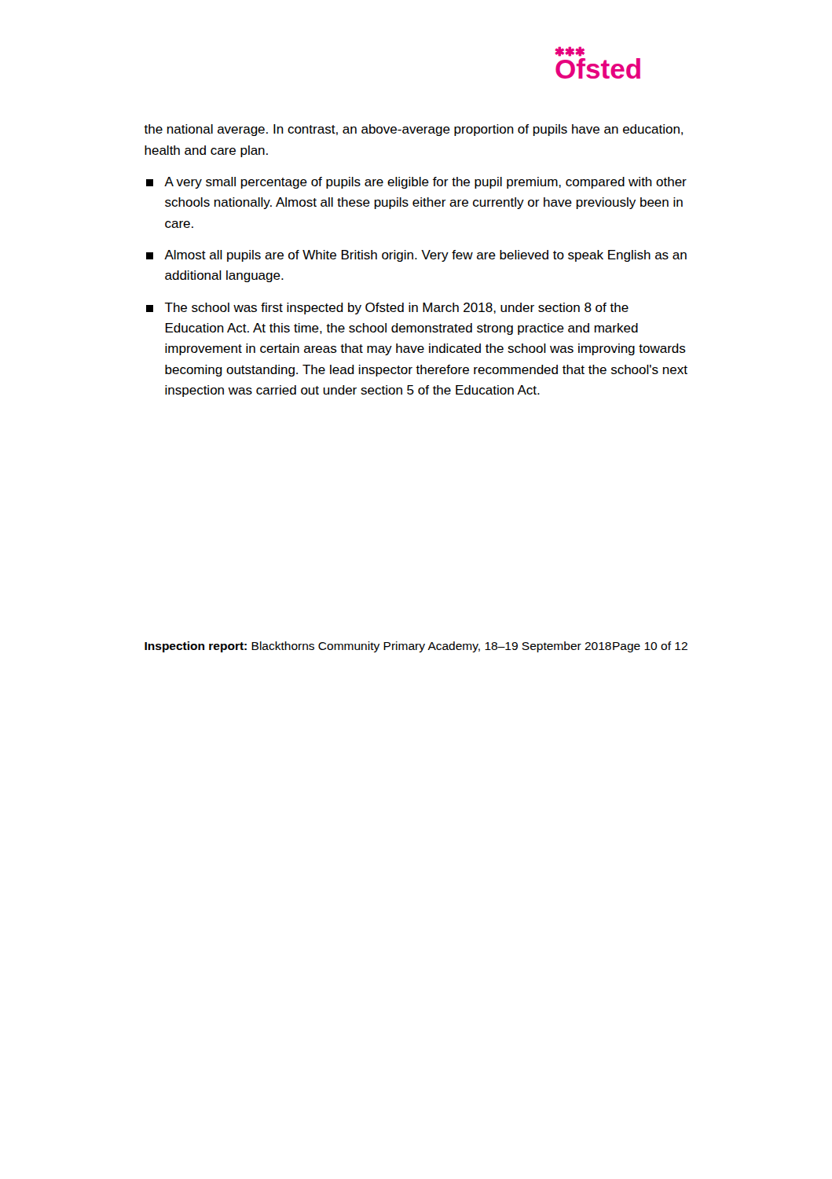the national average. In contrast, an above-average proportion of pupils have an education, health and care plan.
A very small percentage of pupils are eligible for the pupil premium, compared with other schools nationally. Almost all these pupils either are currently or have previously been in care.
Almost all pupils are of White British origin. Very few are believed to speak English as an additional language.
The school was first inspected by Ofsted in March 2018, under section 8 of the Education Act. At this time, the school demonstrated strong practice and marked improvement in certain areas that may have indicated the school was improving towards becoming outstanding. The lead inspector therefore recommended that the school's next inspection was carried out under section 5 of the Education Act.
Page 10 of 12 Inspection report: Blackthorns Community Primary Academy, 18–19 September 2018